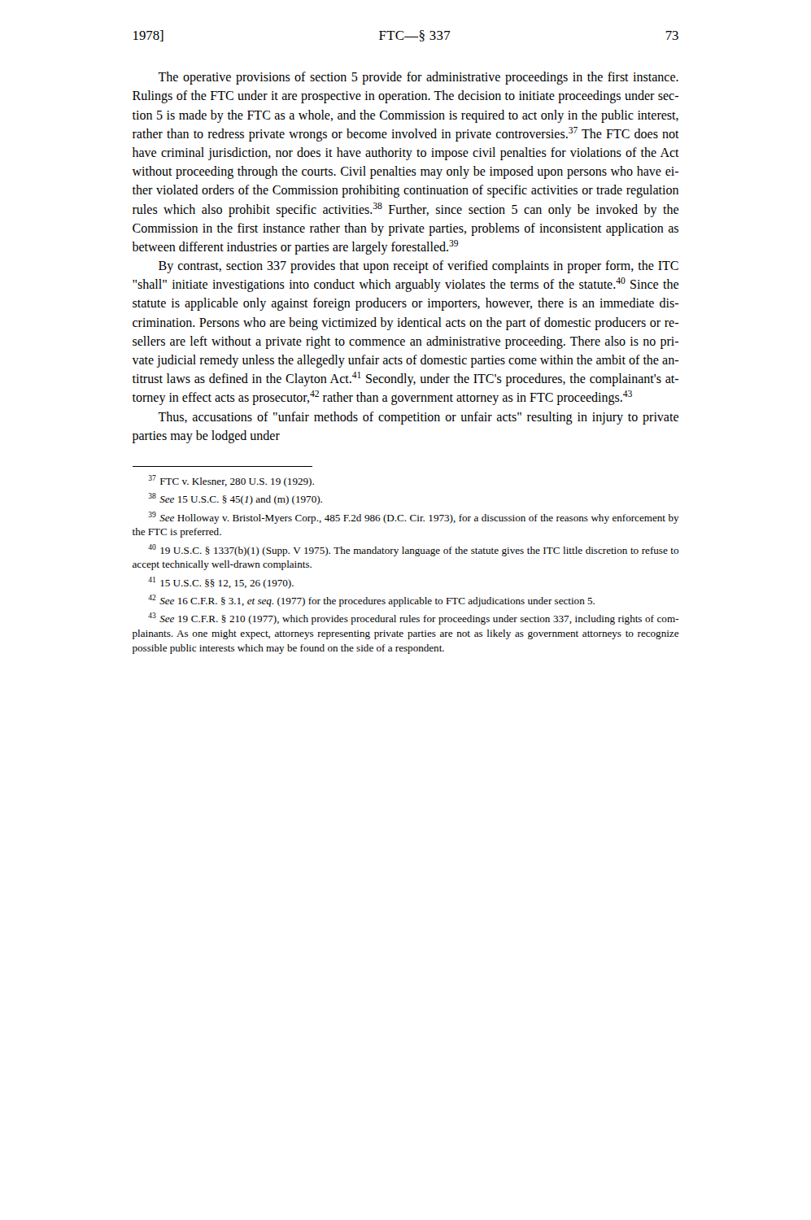1978] FTC—§ 337 73
The operative provisions of section 5 provide for administrative proceedings in the first instance. Rulings of the FTC under it are prospective in operation. The decision to initiate proceedings under section 5 is made by the FTC as a whole, and the Commission is required to act only in the public interest, rather than to redress private wrongs or become involved in private controversies.37 The FTC does not have criminal jurisdiction, nor does it have authority to impose civil penalties for violations of the Act without proceeding through the courts. Civil penalties may only be imposed upon persons who have either violated orders of the Commission prohibiting continuation of specific activities or trade regulation rules which also prohibit specific activities.38 Further, since section 5 can only be invoked by the Commission in the first instance rather than by private parties, problems of inconsistent application as between different industries or parties are largely forestalled.39
By contrast, section 337 provides that upon receipt of verified complaints in proper form, the ITC "shall" initiate investigations into conduct which arguably violates the terms of the statute.40 Since the statute is applicable only against foreign producers or importers, however, there is an immediate discrimination. Persons who are being victimized by identical acts on the part of domestic producers or resellers are left without a private right to commence an administrative proceeding. There also is no private judicial remedy unless the allegedly unfair acts of domestic parties come within the ambit of the antitrust laws as defined in the Clayton Act.41 Secondly, under the ITC's procedures, the complainant's attorney in effect acts as prosecutor,42 rather than a government attorney as in FTC proceedings.43
Thus, accusations of "unfair methods of competition or unfair acts" resulting in injury to private parties may be lodged under
37 FTC v. Klesner, 280 U.S. 19 (1929).
38 See 15 U.S.C. § 45(1) and (m) (1970).
39 See Holloway v. Bristol-Myers Corp., 485 F.2d 986 (D.C. Cir. 1973), for a discussion of the reasons why enforcement by the FTC is preferred.
4019 U.S.C. § 1337(b)(1) (Supp. V 1975). The mandatory language of the statute gives the ITC little discretion to refuse to accept technically well-drawn complaints.
4115 U.S.C. §§ 12, 15, 26 (1970).
42 See 16 C.F.R. § 3.1, et seq. (1977) for the procedures applicable to FTC adjudications under section 5.
43 See 19 C.F.R. § 210 (1977), which provides procedural rules for proceedings under section 337, including rights of complainants. As one might expect, attorneys representing private parties are not as likely as government attorneys to recognize possible public interests which may be found on the side of a respondent.